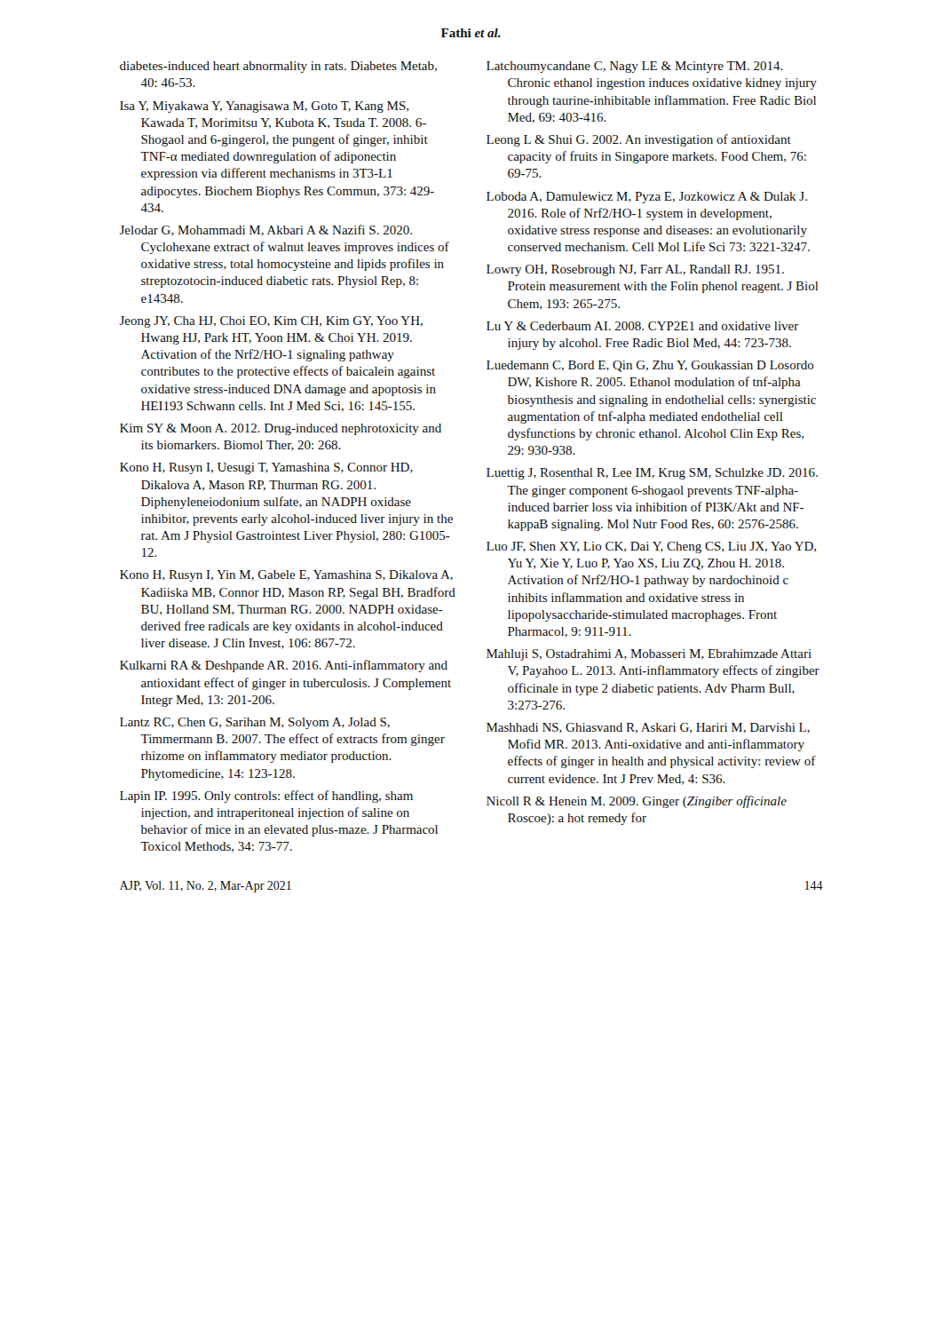Fathi et al.
diabetes-induced heart abnormality in rats. Diabetes Metab, 40: 46-53.
Isa Y, Miyakawa Y, Yanagisawa M, Goto T, Kang MS, Kawada T, Morimitsu Y, Kubota K, Tsuda T. 2008. 6-Shogaol and 6-gingerol, the pungent of ginger, inhibit TNF-α mediated downregulation of adiponectin expression via different mechanisms in 3T3-L1 adipocytes. Biochem Biophys Res Commun, 373: 429-434.
Jelodar G, Mohammadi M, Akbari A & Nazifi S. 2020. Cyclohexane extract of walnut leaves improves indices of oxidative stress, total homocysteine and lipids profiles in streptozotocin-induced diabetic rats. Physiol Rep, 8: e14348.
Jeong JY, Cha HJ, Choi EO, Kim CH, Kim GY, Yoo YH, Hwang HJ, Park HT, Yoon HM. & Choi YH. 2019. Activation of the Nrf2/HO-1 signaling pathway contributes to the protective effects of baicalein against oxidative stress-induced DNA damage and apoptosis in HEI193 Schwann cells. Int J Med Sci, 16: 145-155.
Kim SY & Moon A. 2012. Drug-induced nephrotoxicity and its biomarkers. Biomol Ther, 20: 268.
Kono H, Rusyn I, Uesugi T, Yamashina S, Connor HD, Dikalova A, Mason RP, Thurman RG. 2001. Diphenyleneiodonium sulfate, an NADPH oxidase inhibitor, prevents early alcohol-induced liver injury in the rat. Am J Physiol Gastrointest Liver Physiol, 280: G1005-12.
Kono H, Rusyn I, Yin M, Gabele E, Yamashina S, Dikalova A, Kadiiska MB, Connor HD, Mason RP, Segal BH, Bradford BU, Holland SM, Thurman RG. 2000. NADPH oxidase-derived free radicals are key oxidants in alcohol-induced liver disease. J Clin Invest, 106: 867-72.
Kulkarni RA & Deshpande AR. 2016. Anti-inflammatory and antioxidant effect of ginger in tuberculosis. J Complement Integr Med, 13: 201-206.
Lantz RC, Chen G, Sarihan M, Solyom A, Jolad S, Timmermann B. 2007. The effect of extracts from ginger rhizome on inflammatory mediator production. Phytomedicine, 14: 123-128.
Lapin IP. 1995. Only controls: effect of handling, sham injection, and intraperitoneal injection of saline on behavior of mice in an elevated plus-maze. J Pharmacol Toxicol Methods, 34: 73-77.
Latchoumycandane C, Nagy LE & Mcintyre TM. 2014. Chronic ethanol ingestion induces oxidative kidney injury through taurine-inhibitable inflammation. Free Radic Biol Med, 69: 403-416.
Leong L & Shui G. 2002. An investigation of antioxidant capacity of fruits in Singapore markets. Food Chem, 76: 69-75.
Loboda A, Damulewicz M, Pyza E, Jozkowicz A & Dulak J. 2016. Role of Nrf2/HO-1 system in development, oxidative stress response and diseases: an evolutionarily conserved mechanism. Cell Mol Life Sci 73: 3221-3247.
Lowry OH, Rosebrough NJ, Farr AL, Randall RJ. 1951. Protein measurement with the Folin phenol reagent. J Biol Chem, 193: 265-275.
Lu Y & Cederbaum AI. 2008. CYP2E1 and oxidative liver injury by alcohol. Free Radic Biol Med, 44: 723-738.
Luedemann C, Bord E, Qin G, Zhu Y, Goukassian D Losordo DW, Kishore R. 2005. Ethanol modulation of tnf‐alpha biosynthesis and signaling in endothelial cells: synergistic augmentation of tnf‐alpha mediated endothelial cell dysfunctions by chronic ethanol. Alcohol Clin Exp Res, 29: 930-938.
Luettig J, Rosenthal R, Lee IM, Krug SM, Schulzke JD. 2016. The ginger component 6-shogaol prevents TNF-alpha-induced barrier loss via inhibition of PI3K/Akt and NF-kappaB signaling. Mol Nutr Food Res, 60: 2576-2586.
Luo JF, Shen XY, Lio CK, Dai Y, Cheng CS, Liu JX, Yao YD, Yu Y, Xie Y, Luo P, Yao XS, Liu ZQ, Zhou H. 2018. Activation of Nrf2/HO-1 pathway by nardochinoid c inhibits inflammation and oxidative stress in lipopolysaccharide-stimulated macrophages. Front Pharmacol, 9: 911-911.
Mahluji S, Ostadrahimi A, Mobasseri M, Ebrahimzade Attari V, Payahoo L. 2013. Anti-inflammatory effects of zingiber officinale in type 2 diabetic patients. Adv Pharm Bull, 3:273-276.
Mashhadi NS, Ghiasvand R, Askari G, Hariri M, Darvishi L, Mofid MR. 2013. Anti-oxidative and anti-inflammatory effects of ginger in health and physical activity: review of current evidence. Int J Prev Med, 4: S36.
Nicoll R & Henein M. 2009. Ginger (Zingiber officinale Roscoe): a hot remedy for
AJP, Vol. 11, No. 2, Mar-Apr 2021
144